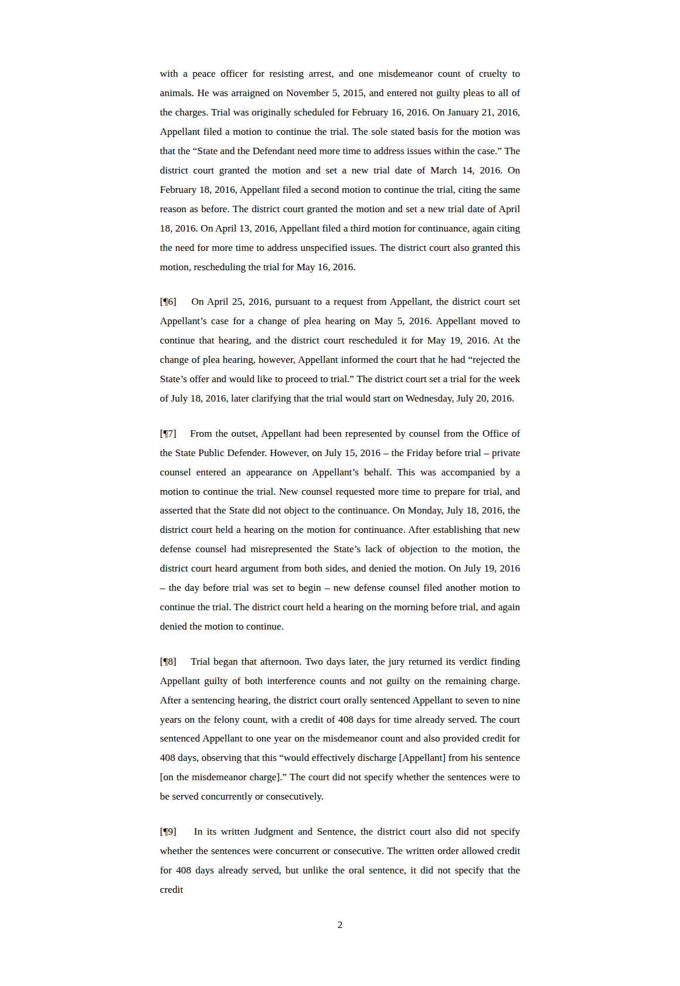with a peace officer for resisting arrest, and one misdemeanor count of cruelty to animals. He was arraigned on November 5, 2015, and entered not guilty pleas to all of the charges. Trial was originally scheduled for February 16, 2016. On January 21, 2016, Appellant filed a motion to continue the trial. The sole stated basis for the motion was that the “State and the Defendant need more time to address issues within the case.” The district court granted the motion and set a new trial date of March 14, 2016. On February 18, 2016, Appellant filed a second motion to continue the trial, citing the same reason as before. The district court granted the motion and set a new trial date of April 18, 2016. On April 13, 2016, Appellant filed a third motion for continuance, again citing the need for more time to address unspecified issues. The district court also granted this motion, rescheduling the trial for May 16, 2016.
[¶6] On April 25, 2016, pursuant to a request from Appellant, the district court set Appellant’s case for a change of plea hearing on May 5, 2016. Appellant moved to continue that hearing, and the district court rescheduled it for May 19, 2016. At the change of plea hearing, however, Appellant informed the court that he had “rejected the State’s offer and would like to proceed to trial.” The district court set a trial for the week of July 18, 2016, later clarifying that the trial would start on Wednesday, July 20, 2016.
[¶7] From the outset, Appellant had been represented by counsel from the Office of the State Public Defender. However, on July 15, 2016 – the Friday before trial – private counsel entered an appearance on Appellant’s behalf. This was accompanied by a motion to continue the trial. New counsel requested more time to prepare for trial, and asserted that the State did not object to the continuance. On Monday, July 18, 2016, the district court held a hearing on the motion for continuance. After establishing that new defense counsel had misrepresented the State’s lack of objection to the motion, the district court heard argument from both sides, and denied the motion. On July 19, 2016 – the day before trial was set to begin – new defense counsel filed another motion to continue the trial. The district court held a hearing on the morning before trial, and again denied the motion to continue.
[¶8] Trial began that afternoon. Two days later, the jury returned its verdict finding Appellant guilty of both interference counts and not guilty on the remaining charge. After a sentencing hearing, the district court orally sentenced Appellant to seven to nine years on the felony count, with a credit of 408 days for time already served. The court sentenced Appellant to one year on the misdemeanor count and also provided credit for 408 days, observing that this “would effectively discharge [Appellant] from his sentence [on the misdemeanor charge].” The court did not specify whether the sentences were to be served concurrently or consecutively.
[¶9] In its written Judgment and Sentence, the district court also did not specify whether the sentences were concurrent or consecutive. The written order allowed credit for 408 days already served, but unlike the oral sentence, it did not specify that the credit
2